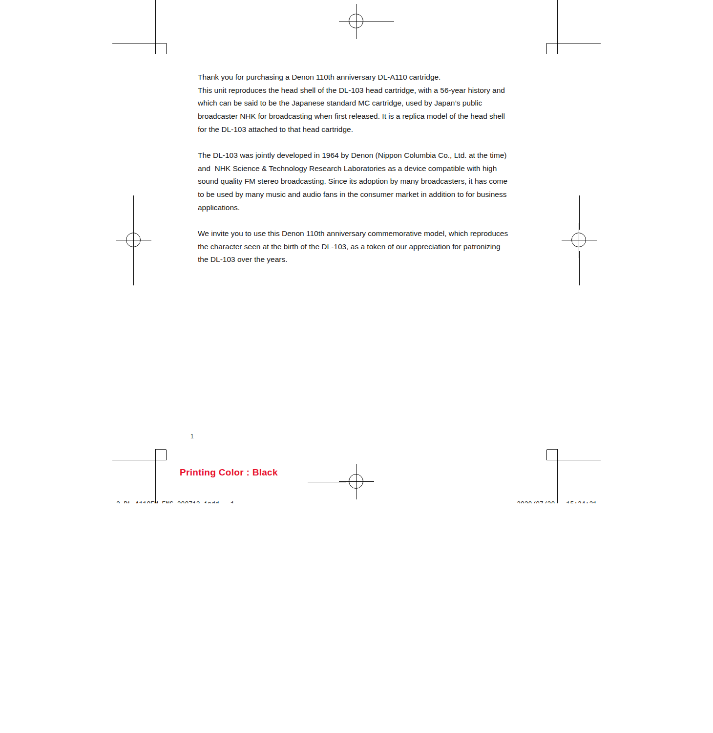Thank you for purchasing a Denon 110th anniversary DL-A110 cartridge.
This unit reproduces the head shell of the DL-103 head cartridge, with a 56-year history and which can be said to be the Japanese standard MC cartridge, used by Japan’s public broadcaster NHK for broadcasting when first released. It is a replica model of the head shell for the DL-103 attached to that head cartridge.
The DL-103 was jointly developed in 1964 by Denon (Nippon Columbia Co., Ltd. at the time) and NHK Science & Technology Research Laboratories as a device compatible with high sound quality FM stereo broadcasting. Since its adoption by many broadcasters, it has come to be used by many music and audio fans in the consumer market in addition to for business applications.
We invite you to use this Denon 110th anniversary commemorative model, which reproduces the character seen at the birth of the DL-103, as a token of our appreciation for patronizing the DL-103 over the years.
1
Printing Color : Black
2.DL-A110EM_ENG_200713.indd 1 2020/07/20 15:24:21